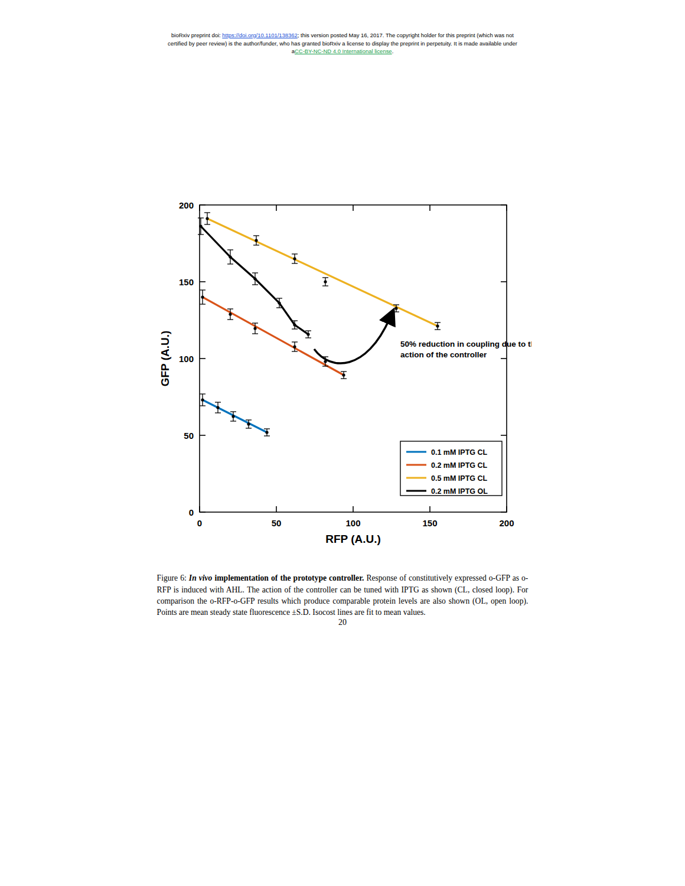bioRxiv preprint doi: https://doi.org/10.1101/138362; this version posted May 16, 2017. The copyright holder for this preprint (which was not certified by peer review) is the author/funder, who has granted bioRxiv a license to display the preprint in perpetuity. It is made available under aCC-BY-NC-ND 4.0 International license.
0 50 100 150 200 0 50 100 150 200 RFP (A.U.) GFP (A.U.) 50% reduction in coupling due to the action of the controller 0.1 mM IPTG CL 0.2 mM IPTG CL 0.5 mM IPTG CL 0.2 mM IPTG OL
Figure 6: In vivo implementation of the prototype controller. Response of constitutively expressed o-GFP as o-RFP is induced with AHL. The action of the controller can be tuned with IPTG as shown (CL, closed loop). For comparison the o-RFP-o-GFP results which produce comparable protein levels are also shown (OL, open loop). Points are mean steady state fluorescence ±S.D. Isocost lines are fit to mean values.
20